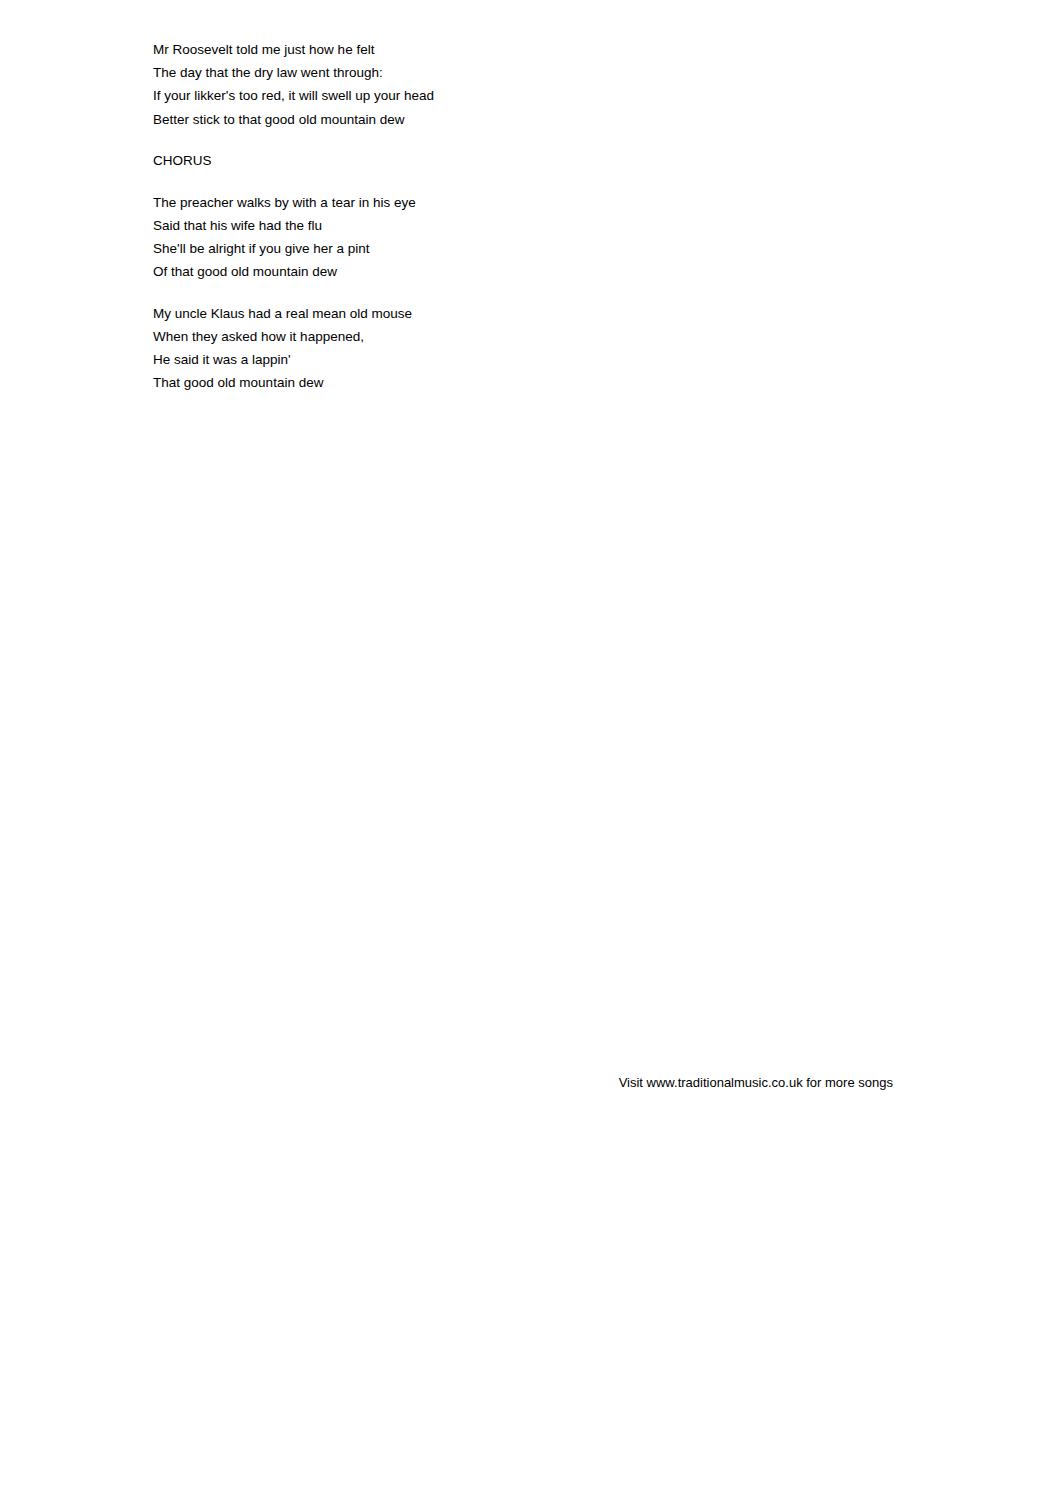Mr Roosevelt told me just how he felt
The day that the dry law went through:
If your likker's too red, it will swell up your head
Better stick to that good old mountain dew
CHORUS
The preacher walks by with a tear in his eye
Said that his wife had the flu
She'll be alright if you give her a pint
Of that good old mountain dew
My uncle Klaus had a real mean old mouse
When they asked how it happened,
He said it was a lappin'
That good old mountain dew
Visit www.traditionalmusic.co.uk for more songs